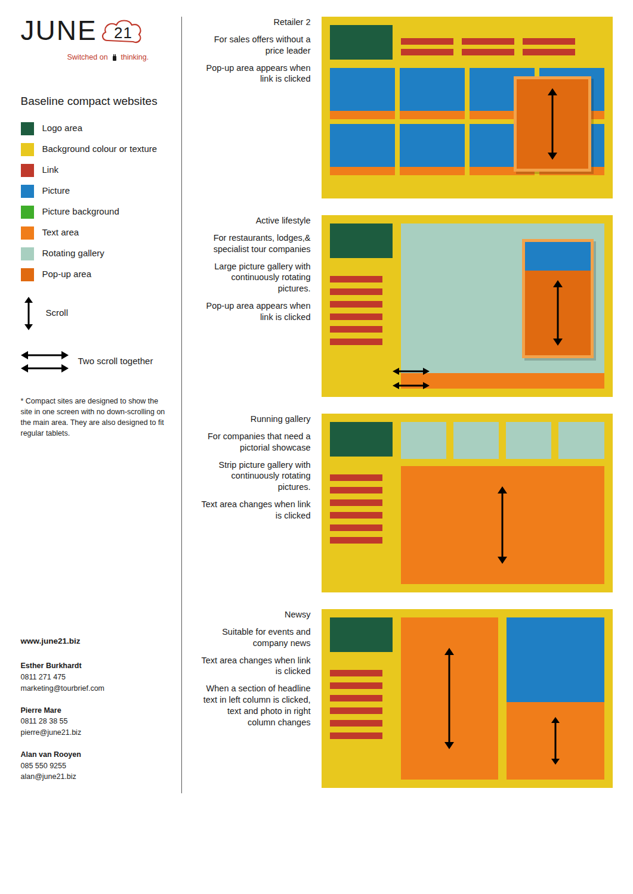JUNE 21
Switched on thinking.
Baseline compact websites
Logo area
Background colour or texture
Link
Picture
Picture background
Text area
Rotating gallery
Pop-up area
Scroll
Two scroll together
* Compact sites are designed to show the site in one screen with no down-scrolling on the main area. They are also designed to fit regular tablets.
www.june21.biz
Esther Burkhardt 0811 271 475
marketing@tourbrief.com
Pierre Mare 0811 28 38 55
pierre@june21.biz
Alan van Rooyen 085 550 9255
alan@june21.biz
Retailer 2
For sales offers without a price leader
Pop-up area appears when link is clicked
Active lifestyle
For restaurants, lodges,& specialist tour companies
Large picture gallery with continuously rotating pictures.
Pop-up area appears when link is clicked
Running gallery
For companies that need a pictorial showcase
Strip picture gallery with continuously rotating pictures.
Text area changes when link is clicked
Newsy
Suitable for events and company news
Text area changes when link is clicked
When a section of headline text in left column is clicked, text and photo in right column changes